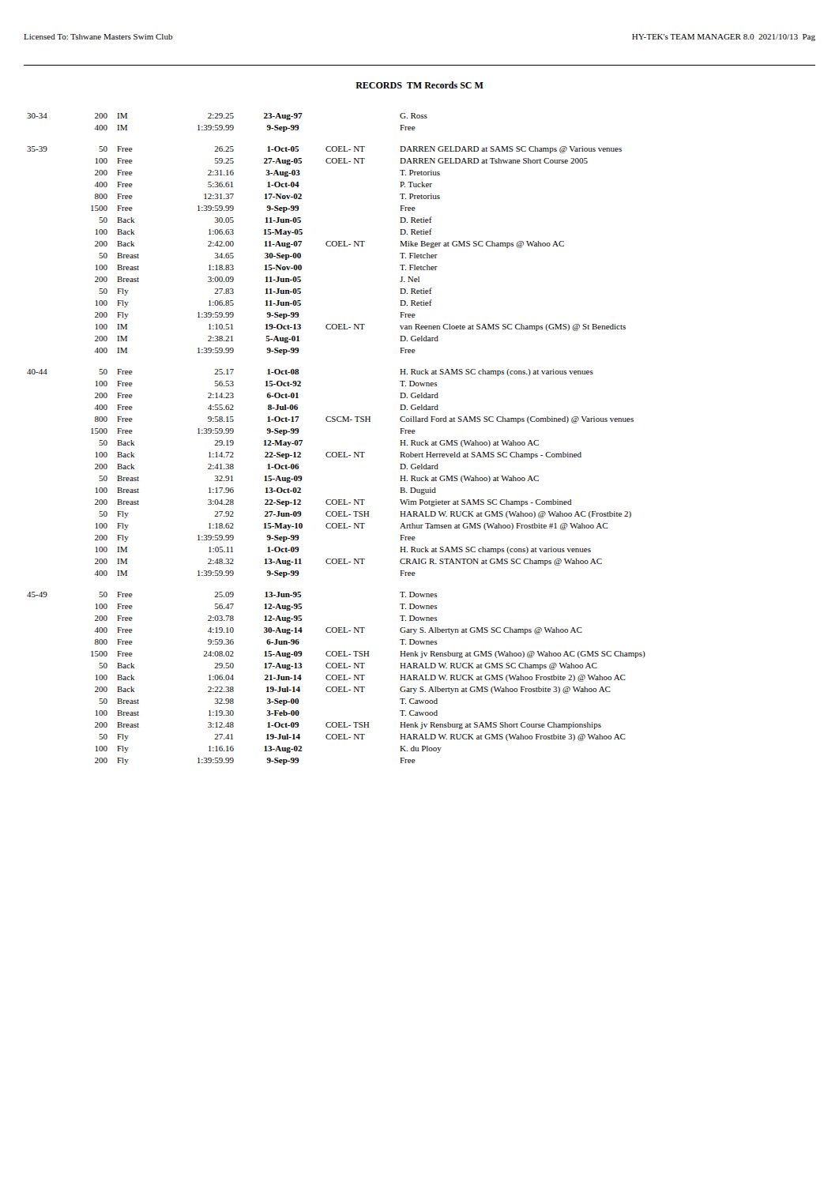Licensed To: Tshwane Masters Swim Club HY-TEK's TEAM MANAGER 8.0 2021/10/13 Pag
RECORDS TM Records SC M
| 30-34 | 200 | IM | 2:29.25 | 23-Aug-97 | | G. Ross |
| | 400 | IM | 1:39:59.99 | 9-Sep-99 | | Free |
| 35-39 | 50 | Free | 26.25 | 1-Oct-05 | COEL- NT | DARREN GELDARD at SAMS SC Champs @ Various venues |
| | 100 | Free | 59.25 | 27-Aug-05 | COEL- NT | DARREN GELDARD at Tshwane Short Course 2005 |
| | 200 | Free | 2:31.16 | 3-Aug-03 | | T. Pretorius |
| | 400 | Free | 5:36.61 | 1-Oct-04 | | P. Tucker |
| | 800 | Free | 12:31.37 | 17-Nov-02 | | T. Pretorius |
| | 1500 | Free | 1:39:59.99 | 9-Sep-99 | | Free |
| | 50 | Back | 30.05 | 11-Jun-05 | | D. Retief |
| | 100 | Back | 1:06.63 | 15-May-05 | | D. Retief |
| | 200 | Back | 2:42.00 | 11-Aug-07 | COEL- NT | Mike Beger at GMS SC Champs @ Wahoo AC |
| | 50 | Breast | 34.65 | 30-Sep-00 | | T. Fletcher |
| | 100 | Breast | 1:18.83 | 15-Nov-00 | | T. Fletcher |
| | 200 | Breast | 3:00.09 | 11-Jun-05 | | J. Nel |
| | 50 | Fly | 27.83 | 11-Jun-05 | | D. Retief |
| | 100 | Fly | 1:06.85 | 11-Jun-05 | | D. Retief |
| | 200 | Fly | 1:39:59.99 | 9-Sep-99 | | Free |
| | 100 | IM | 1:10.51 | 19-Oct-13 | COEL- NT | van Reenen Cloete at SAMS SC Champs (GMS) @ St Benedicts |
| | 200 | IM | 2:38.21 | 5-Aug-01 | | D. Geldard |
| | 400 | IM | 1:39:59.99 | 9-Sep-99 | | Free |
| 40-44 | 50 | Free | 25.17 | 1-Oct-08 | | H. Ruck at SAMS SC champs (cons.) at various venues |
| | 100 | Free | 56.53 | 15-Oct-92 | | T. Downes |
| | 200 | Free | 2:14.23 | 6-Oct-01 | | D. Geldard |
| | 400 | Free | 4:55.62 | 8-Jul-06 | | D. Geldard |
| | 800 | Free | 9:58.15 | 1-Oct-17 | CSCM- TSH | Coillard Ford at SAMS SC Champs (Combined) @ Various venues |
| | 1500 | Free | 1:39:59.99 | 9-Sep-99 | | Free |
| | 50 | Back | 29.19 | 12-May-07 | | H. Ruck at GMS (Wahoo) at Wahoo AC |
| | 100 | Back | 1:14.72 | 22-Sep-12 | COEL- NT | Robert Herreveld at SAMS SC Champs - Combined |
| | 200 | Back | 2:41.38 | 1-Oct-06 | | D. Geldard |
| | 50 | Breast | 32.91 | 15-Aug-09 | | H. Ruck at GMS (Wahoo) at Wahoo AC |
| | 100 | Breast | 1:17.96 | 13-Oct-02 | | B. Duguid |
| | 200 | Breast | 3:04.28 | 22-Sep-12 | COEL- NT | Wim Potgieter at SAMS SC Champs - Combined |
| | 50 | Fly | 27.92 | 27-Jun-09 | COEL- TSH | HARALD W. RUCK at GMS (Wahoo) @ Wahoo AC (Frostbite 2) |
| | 100 | Fly | 1:18.62 | 15-May-10 | COEL- NT | Arthur Tamsen at GMS (Wahoo) Frostbite #1 @ Wahoo AC |
| | 200 | Fly | 1:39:59.99 | 9-Sep-99 | | Free |
| | 100 | IM | 1:05.11 | 1-Oct-09 | | H. Ruck at SAMS SC champs (cons) at various venues |
| | 200 | IM | 2:48.32 | 13-Aug-11 | COEL- NT | CRAIG R. STANTON at GMS SC Champs @ Wahoo AC |
| | 400 | IM | 1:39:59.99 | 9-Sep-99 | | Free |
| 45-49 | 50 | Free | 25.09 | 13-Jun-95 | | T. Downes |
| | 100 | Free | 56.47 | 12-Aug-95 | | T. Downes |
| | 200 | Free | 2:03.78 | 12-Aug-95 | | T. Downes |
| | 400 | Free | 4:19.10 | 30-Aug-14 | COEL- NT | Gary S. Albertyn at GMS SC Champs @ Wahoo AC |
| | 800 | Free | 9:59.36 | 6-Jun-96 | | T. Downes |
| | 1500 | Free | 24:08.02 | 15-Aug-09 | COEL- TSH | Henk jv Rensburg at GMS (Wahoo) @ Wahoo AC (GMS SC Champs) |
| | 50 | Back | 29.50 | 17-Aug-13 | COEL- NT | HARALD W. RUCK at GMS SC Champs @ Wahoo AC |
| | 100 | Back | 1:06.04 | 21-Jun-14 | COEL- NT | HARALD W. RUCK at GMS (Wahoo Frostbite 2) @ Wahoo AC |
| | 200 | Back | 2:22.38 | 19-Jul-14 | COEL- NT | Gary S. Albertyn at GMS (Wahoo Frostbite 3) @ Wahoo AC |
| | 50 | Breast | 32.98 | 3-Sep-00 | | T. Cawood |
| | 100 | Breast | 1:19.30 | 3-Feb-00 | | T. Cawood |
| | 200 | Breast | 3:12.48 | 1-Oct-09 | COEL- TSH | Henk jv Rensburg at SAMS Short Course Championships |
| | 50 | Fly | 27.41 | 19-Jul-14 | COEL- NT | HARALD W. RUCK at GMS (Wahoo Frostbite 3) @ Wahoo AC |
| | 100 | Fly | 1:16.16 | 13-Aug-02 | | K. du Plooy |
| | 200 | Fly | 1:39:59.99 | 9-Sep-99 | | Free |